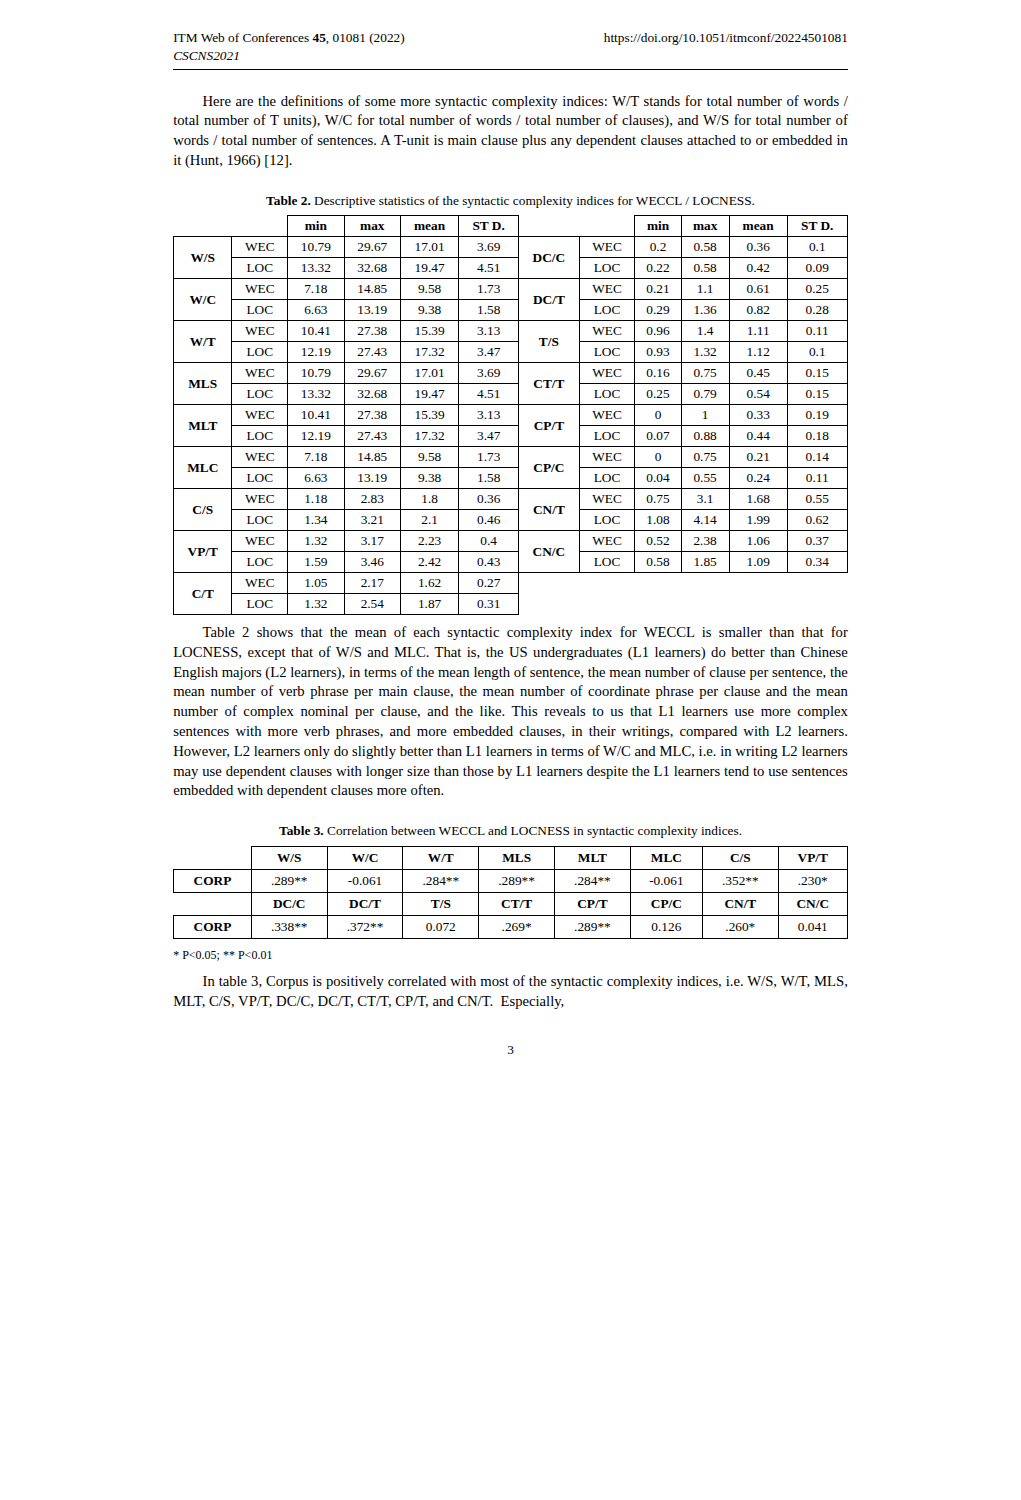ITM Web of Conferences 45, 01081 (2022)
CSCNS2021
https://doi.org/10.1051/itmconf/20224501081
Here are the definitions of some more syntactic complexity indices: W/T stands for total number of words / total number of T units), W/C for total number of words / total number of clauses), and W/S for total number of words / total number of sentences. A T-unit is main clause plus any dependent clauses attached to or embedded in it (Hunt, 1966) [12].
Table 2. Descriptive statistics of the syntactic complexity indices for WECCL / LOCNESS.
| | | min | max | mean | ST D. | | | min | max | mean | ST D. |
| --- | --- | --- | --- | --- | --- | --- | --- | --- | --- | --- | --- |
| W/S | WEC | 10.79 | 29.67 | 17.01 | 3.69 | DC/C | WEC | 0.2 | 0.58 | 0.36 | 0.1 |
| LOC | 13.32 | 32.68 | 19.47 | 4.51 | LOC | 0.22 | 0.58 | 0.42 | 0.09 |
| W/C | WEC | 7.18 | 14.85 | 9.58 | 1.73 | DC/T | WEC | 0.21 | 1.1 | 0.61 | 0.25 |
| LOC | 6.63 | 13.19 | 9.38 | 1.58 | LOC | 0.29 | 1.36 | 0.82 | 0.28 |
| W/T | WEC | 10.41 | 27.38 | 15.39 | 3.13 | T/S | WEC | 0.96 | 1.4 | 1.11 | 0.11 |
| LOC | 12.19 | 27.43 | 17.32 | 3.47 | LOC | 0.93 | 1.32 | 1.12 | 0.1 |
| MLS | WEC | 10.79 | 29.67 | 17.01 | 3.69 | CT/T | WEC | 0.16 | 0.75 | 0.45 | 0.15 |
| LOC | 13.32 | 32.68 | 19.47 | 4.51 | LOC | 0.25 | 0.79 | 0.54 | 0.15 |
| MLT | WEC | 10.41 | 27.38 | 15.39 | 3.13 | CP/T | WEC | 0 | 1 | 0.33 | 0.19 |
| LOC | 12.19 | 27.43 | 17.32 | 3.47 | LOC | 0.07 | 0.88 | 0.44 | 0.18 |
| MLC | WEC | 7.18 | 14.85 | 9.58 | 1.73 | CP/C | WEC | 0 | 0.75 | 0.21 | 0.14 |
| LOC | 6.63 | 13.19 | 9.38 | 1.58 | LOC | 0.04 | 0.55 | 0.24 | 0.11 |
| C/S | WEC | 1.18 | 2.83 | 1.8 | 0.36 | CN/T | WEC | 0.75 | 3.1 | 1.68 | 0.55 |
| LOC | 1.34 | 3.21 | 2.1 | 0.46 | LOC | 1.08 | 4.14 | 1.99 | 0.62 |
| VP/T | WEC | 1.32 | 3.17 | 2.23 | 0.4 | CN/C | WEC | 0.52 | 2.38 | 1.06 | 0.37 |
| LOC | 1.59 | 3.46 | 2.42 | 0.43 | LOC | 0.58 | 1.85 | 1.09 | 0.34 |
| C/T | WEC | 1.05 | 2.17 | 1.62 | 0.27 | |
| LOC | 1.32 | 2.54 | 1.87 | 0.31 |
Table 2 shows that the mean of each syntactic complexity index for WECCL is smaller than that for LOCNESS, except that of W/S and MLC. That is, the US undergraduates (L1 learners) do better than Chinese English majors (L2 learners), in terms of the mean length of sentence, the mean number of clause per sentence, the mean number of verb phrase per main clause, the mean number of coordinate phrase per clause and the mean number of complex nominal per clause, and the like. This reveals to us that L1 learners use more complex sentences with more verb phrases, and more embedded clauses, in their writings, compared with L2 learners. However, L2 learners only do slightly better than L1 learners in terms of W/C and MLC, i.e. in writing L2 learners may use dependent clauses with longer size than those by L1 learners despite the L1 learners tend to use sentences embedded with dependent clauses more often.
Table 3. Correlation between WECCL and LOCNESS in syntactic complexity indices.
| | W/S | W/C | W/T | MLS | MLT | MLC | C/S | VP/T |
| --- | --- | --- | --- | --- | --- | --- | --- | --- |
| CORP | .289** | -0.061 | .284** | .289** | .284** | -0.061 | .352** | .230* |
| | DC/C | DC/T | T/S | CT/T | CP/T | CP/C | CN/T | CN/C |
| CORP | .338** | .372** | 0.072 | .269* | .289** | 0.126 | .260* | 0.041 |
* P<0.05; ** P<0.01
In table 3, Corpus is positively correlated with most of the syntactic complexity indices, i.e. W/S, W/T, MLS, MLT, C/S, VP/T, DC/C, DC/T, CT/T, CP/T, and CN/T. Especially,
3